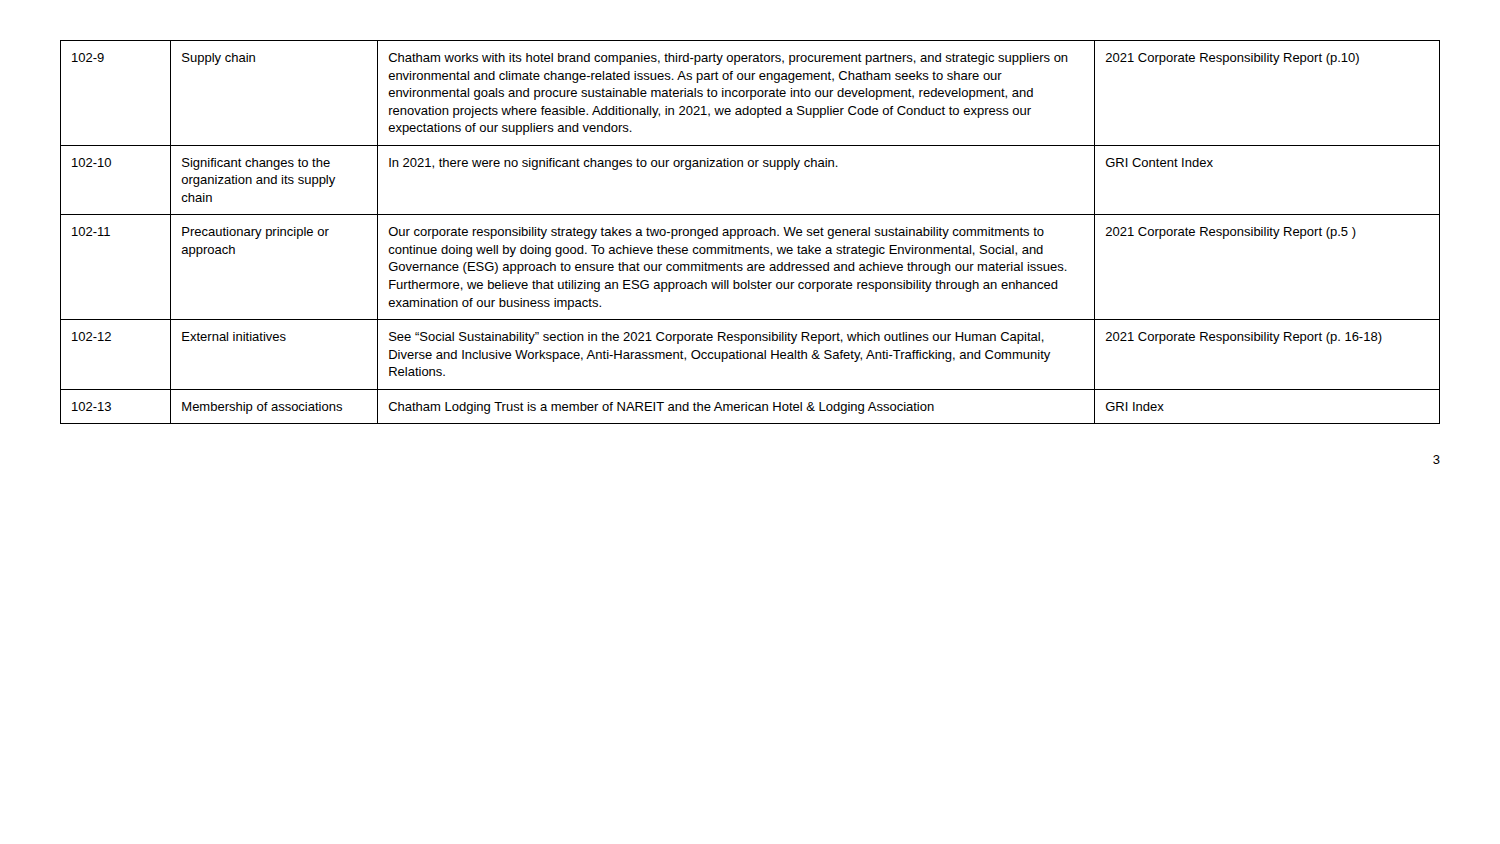| 102-9 | Supply chain | Chatham works with its hotel brand companies, third-party operators, procurement partners, and strategic suppliers on environmental and climate change-related issues. As part of our engagement, Chatham seeks to share our environmental goals and procure sustainable materials to incorporate into our development, redevelopment, and renovation projects where feasible. Additionally, in 2021, we adopted a Supplier Code of Conduct to express our expectations of our suppliers and vendors. | 2021 Corporate Responsibility Report (p.10) |
| 102-10 | Significant changes to the organization and its supply chain | In 2021, there were no significant changes to our organization or supply chain. | GRI Content Index |
| 102-11 | Precautionary principle or approach | Our corporate responsibility strategy takes a two-pronged approach. We set general sustainability commitments to continue doing well by doing good. To achieve these commitments, we take a strategic Environmental, Social, and Governance (ESG) approach to ensure that our commitments are addressed and achieve through our material issues. Furthermore, we believe that utilizing an ESG approach will bolster our corporate responsibility through an enhanced examination of our business impacts. | 2021 Corporate Responsibility Report (p.5 ) |
| 102-12 | External initiatives | See “Social Sustainability” section in the 2021 Corporate Responsibility Report, which outlines our Human Capital, Diverse and Inclusive Workspace, Anti-Harassment, Occupational Health & Safety, Anti-Trafficking, and Community Relations. | 2021 Corporate Responsibility Report (p. 16-18) |
| 102-13 | Membership of associations | Chatham Lodging Trust is a member of NAREIT and the American Hotel & Lodging Association | GRI Index |
3